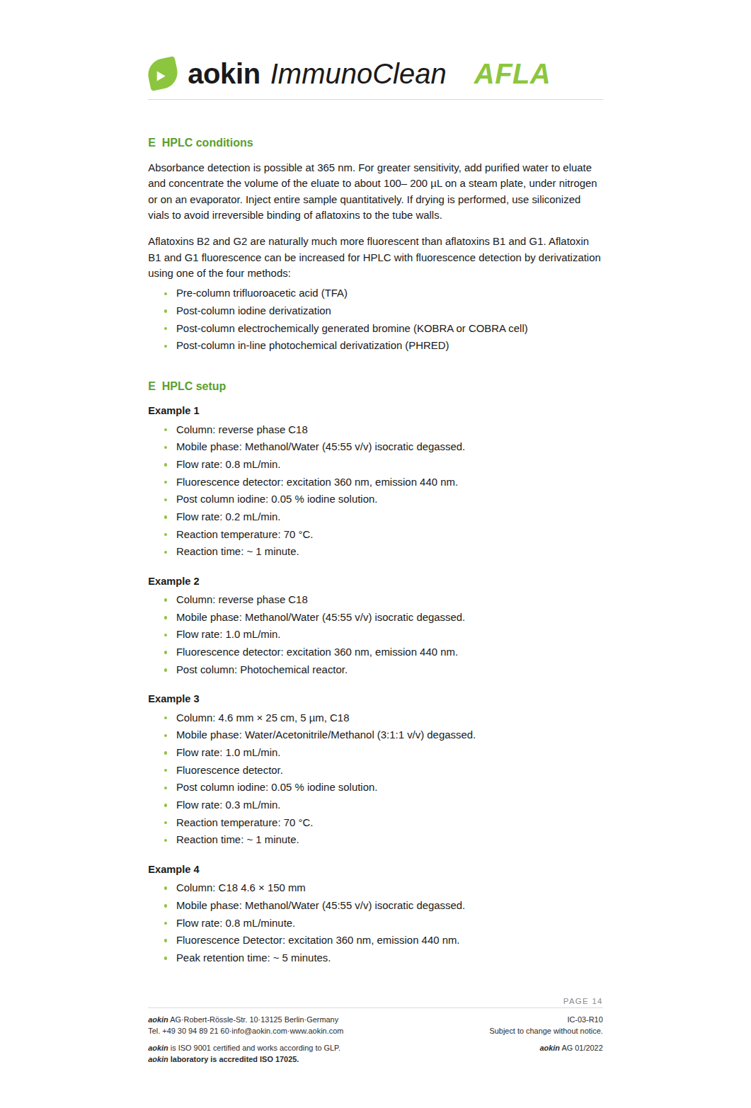aokin ImmunoClean AFLA
EHPLC conditions
Absorbance detection is possible at 365 nm. For greater sensitivity, add purified water to eluate and concentrate the volume of the eluate to about 100– 200 µL on a steam plate, under nitrogen or on an evaporator. Inject entire sample quantitatively. If drying is performed, use siliconized vials to avoid irreversible binding of aflatoxins to the tube walls.
Aflatoxins B2 and G2 are naturally much more fluorescent than aflatoxins B1 and G1. Aflatoxin B1 and G1 fluorescence can be increased for HPLC with fluorescence detection by derivatization using one of the four methods:
Pre-column trifluoroacetic acid (TFA)
Post-column iodine derivatization
Post-column electrochemically generated bromine (KOBRA or COBRA cell)
Post-column in-line photochemical derivatization (PHRED)
EHPLC setup
Example 1
Column: reverse phase C18
Mobile phase: Methanol/Water (45:55 v/v) isocratic degassed.
Flow rate: 0.8 mL/min.
Fluorescence detector: excitation 360 nm, emission 440 nm.
Post column iodine: 0.05 % iodine solution.
Flow rate: 0.2 mL/min.
Reaction temperature: 70 °C.
Reaction time: ~ 1 minute.
Example 2
Column: reverse phase C18
Mobile phase: Methanol/Water (45:55 v/v) isocratic degassed.
Flow rate: 1.0 mL/min.
Fluorescence detector: excitation 360 nm, emission 440 nm.
Post column: Photochemical reactor.
Example 3
Column: 4.6 mm × 25 cm, 5 µm, C18
Mobile phase: Water/Acetonitrile/Methanol (3:1:1 v/v) degassed.
Flow rate: 1.0 mL/min.
Fluorescence detector.
Post column iodine: 0.05 % iodine solution.
Flow rate: 0.3 mL/min.
Reaction temperature: 70 °C.
Reaction time: ~ 1 minute.
Example 4
Column: C18 4.6 × 150 mm
Mobile phase: Methanol/Water (45:55 v/v) isocratic degassed.
Flow rate: 0.8 mL/minute.
Fluorescence Detector: excitation 360 nm, emission 440 nm.
Peak retention time: ~ 5 minutes.
PAGE 14
aokin AG·Robert-Rössle-Str. 10·13125 Berlin·Germany
Tel. +49 30 94 89 21 60·info@aokin.com·www.aokin.com aokin is ISO 9001 certified and works according to GLP.
aokin laboratory is accredited ISO 17025.
IC-03-R10
Subject to change without notice. aokin AG 01/2022